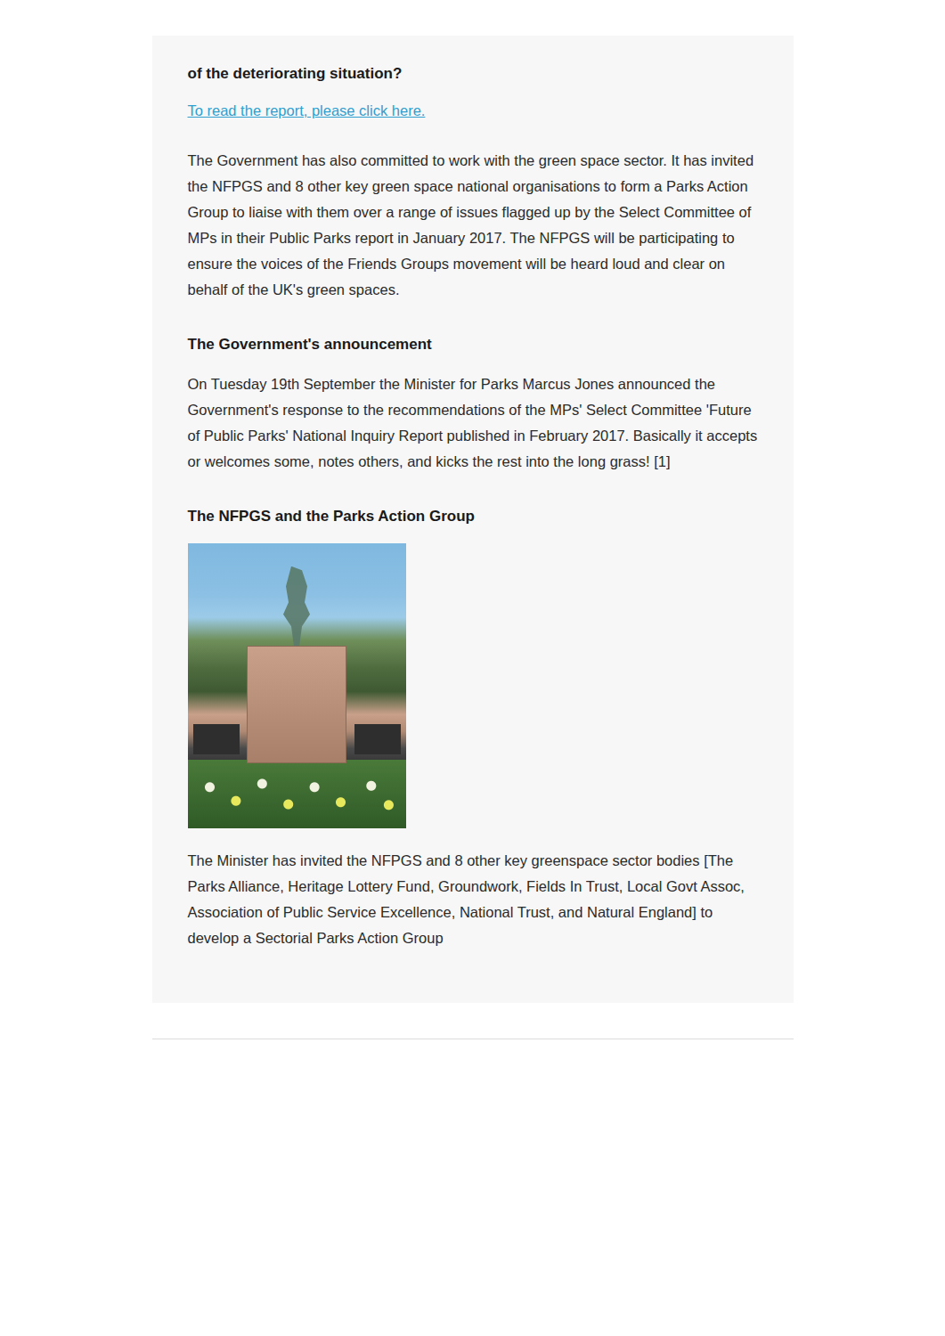of the deteriorating situation?
To read the report, please click here.
The Government has also committed to work with the green space sector. It has invited the NFPGS and 8 other key green space national organisations to form a Parks Action Group to liaise with them over a range of issues flagged up by the Select Committee of MPs in their Public Parks report in January 2017. The NFPGS will be participating to ensure the voices of the Friends Groups movement will be heard loud and clear on behalf of the UK's green spaces.
The Government's announcement
On Tuesday 19th September the Minister for Parks Marcus Jones announced the Government's response to the recommendations of the MPs' Select Committee 'Future of Public Parks' National Inquiry Report published in February 2017. Basically it accepts or welcomes some, notes others, and kicks the rest into the long grass! [1]
The NFPGS and the Parks Action Group
The Minister has invited the NFPGS and 8 other key greenspace sector bodies [The Parks Alliance, Heritage Lottery Fund, Groundwork, Fields In Trust, Local Govt Assoc, Association of Public Service Excellence, National Trust, and Natural England] to develop a Sectorial Parks Action Group